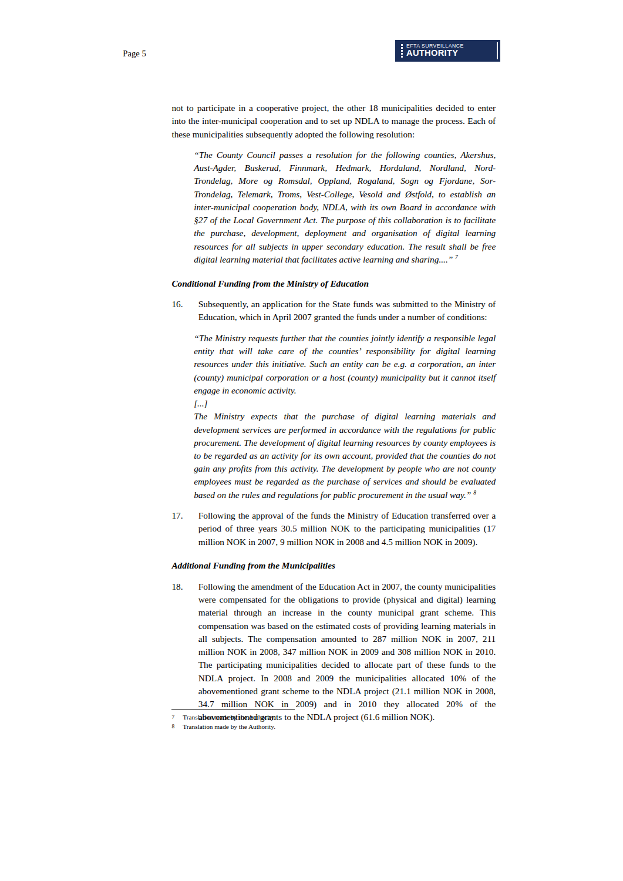Page 5
EFTA SURVEILLANCE AUTHORITY
not to participate in a cooperative project, the other 18 municipalities decided to enter into the inter-municipal cooperation and to set up NDLA to manage the process. Each of these municipalities subsequently adopted the following resolution:
“The County Council passes a resolution for the following counties, Akershus, Aust-Agder, Buskerud, Finnmark, Hedmark, Hordaland, Nordland, Nord-Trondelag, More og Romsdal, Oppland, Rogaland, Sogn og Fjordane, Sor-Trondelag, Telemark, Troms, Vest-College, Vesold and Østfold, to establish an inter-municipal cooperation body, NDLA, with its own Board in accordance with §27 of the Local Government Act. The purpose of this collaboration is to facilitate the purchase, development, deployment and organisation of digital learning resources for all subjects in upper secondary education. The result shall be free digital learning material that facilitates active learning and sharing....” 7
Conditional Funding from the Ministry of Education
16.
Subsequently, an application for the State funds was submitted to the Ministry of Education, which in April 2007 granted the funds under a number of conditions:
“The Ministry requests further that the counties jointly identify a responsible legal entity that will take care of the counties’ responsibility for digital learning resources under this initiative. Such an entity can be e.g. a corporation, an inter (county) municipal corporation or a host (county) municipality but it cannot itself engage in economic activity.
[...]
The Ministry expects that the purchase of digital learning materials and development services are performed in accordance with the regulations for public procurement. The development of digital learning resources by county employees is to be regarded as an activity for its own account, provided that the counties do not gain any profits from this activity. The development by people who are not county employees must be regarded as the purchase of services and should be evaluated based on the rules and regulations for public procurement in the usual way.” 8
17.
Following the approval of the funds the Ministry of Education transferred over a period of three years 30.5 million NOK to the participating municipalities (17 million NOK in 2007, 9 million NOK in 2008 and 4.5 million NOK in 2009).
Additional Funding from the Municipalities
18.
Following the amendment of the Education Act in 2007, the county municipalities were compensated for the obligations to provide (physical and digital) learning material through an increase in the county municipal grant scheme. This compensation was based on the estimated costs of providing learning materials in all subjects. The compensation amounted to 287 million NOK in 2007, 211 million NOK in 2008, 347 million NOK in 2009 and 308 million NOK in 2010. The participating municipalities decided to allocate part of these funds to the NDLA project. In 2008 and 2009 the municipalities allocated 10% of the abovementioned grant scheme to the NDLA project (21.1 million NOK in 2008, 34.7 million NOK in 2009) and in 2010 they allocated 20% of the abovementioned grants to the NDLA project (61.6 million NOK).
7
Translation made by the Authority.
8
Translation made by the Authority.